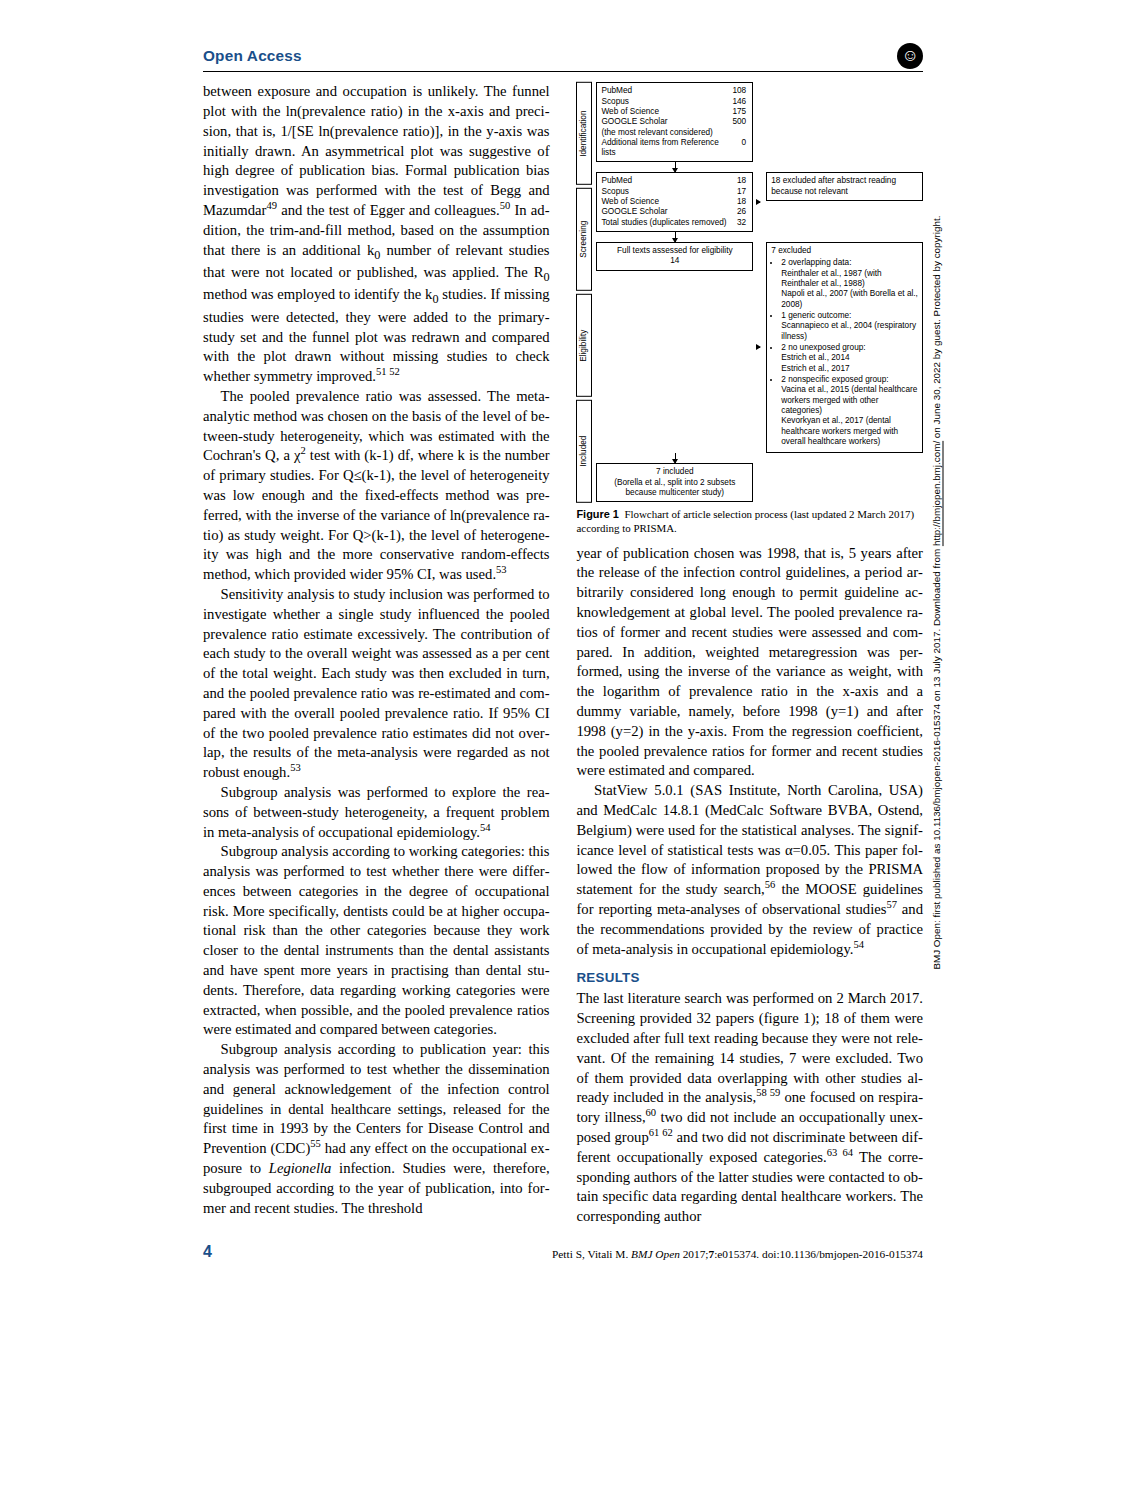BMJ Open: first published as 10.1136/bmjopen-2016-015374 on 13 July 2017. Downloaded from http://bmjopen.bmj.com/ on June 30, 2022 by guest. Protected by copyright.
Open Access
☺
between exposure and occupation is unlikely. The funnel plot with the ln(prevalence ratio) in the x-axis and precision, that is, 1/[SE ln(prevalence ratio)], in the y-axis was initially drawn. An asymmetrical plot was suggestive of high degree of publication bias. Formal publication bias investigation was performed with the test of Begg and Mazumdar49 and the test of Egger and colleagues.50 In addition, the trim-and-fill method, based on the assumption that there is an additional k0 number of relevant studies that were not located or published, was applied. The R0 method was employed to identify the k0 studies. If missing studies were detected, they were added to the primary-study set and the funnel plot was redrawn and compared with the plot drawn without missing studies to check whether symmetry improved.51 52
The pooled prevalence ratio was assessed. The meta-analytic method was chosen on the basis of the level of between-study heterogeneity, which was estimated with the Cochran's Q, a χ2 test with (k-1) df, where k is the number of primary studies. For Q≤(k-1), the level of heterogeneity was low enough and the fixed-effects method was preferred, with the inverse of the variance of ln(prevalence ratio) as study weight. For Q>(k-1), the level of heterogeneity was high and the more conservative random-effects method, which provided wider 95% CI, was used.53
Sensitivity analysis to study inclusion was performed to investigate whether a single study influenced the pooled prevalence ratio estimate excessively. The contribution of each study to the overall weight was assessed as a per cent of the total weight. Each study was then excluded in turn, and the pooled prevalence ratio was re-estimated and compared with the overall pooled prevalence ratio. If 95% CI of the two pooled prevalence ratio estimates did not overlap, the results of the meta-analysis were regarded as not robust enough.53
Subgroup analysis was performed to explore the reasons of between-study heterogeneity, a frequent problem in meta-analysis of occupational epidemiology.54
Subgroup analysis according to working categories: this analysis was performed to test whether there were differences between categories in the degree of occupational risk. More specifically, dentists could be at higher occupational risk than the other categories because they work closer to the dental instruments than the dental assistants and have spent more years in practising than dental students. Therefore, data regarding working categories were extracted, when possible, and the pooled prevalence ratios were estimated and compared between categories.
Subgroup analysis according to publication year: this analysis was performed to test whether the dissemination and general acknowledgement of the infection control guidelines in dental healthcare settings, released for the first time in 1993 by the Centers for Disease Control and Prevention (CDC)55 had any effect on the occupational exposure to Legionella infection. Studies were, therefore, subgrouped according to the year of publication, into former and recent studies. The threshold
Identification
Screening
Eligibility
Included
| PubMed | 108 |
| Scopus | 146 |
| Web of Science | 175 |
| GOOGLE Scholar | 500 |
| (the most relevant considered) |
| Additional items from Reference lists | 0 |
| PubMed | 18 |
| Scopus | 17 |
| Web of Science | 18 |
| GOOGLE Scholar | 26 |
| Total studies (duplicates removed) | 32 |
18 excluded after abstract reading because not relevant
Full texts assessed for eligibility
14
7 excluded
2 overlapping data:
Reinthaler et al., 1987 (with Reinthaler et al., 1988)
Napoli et al., 2007 (with Borella et al., 2008)
1 generic outcome:
Scannapieco et al., 2004 (respiratory illness)
2 no unexposed group:
Estrich et al., 2014
Estrich et al., 2017
2 nonspecific exposed group:
Vacina et al., 2015 (dental healthcare workers merged with other categories)
Kevorkyan et al., 2017 (dental healthcare workers merged with overall healthcare workers)
7 included
(Borella et al., split into 2 subsets because multicenter study)
Figure 1 Flowchart of article selection process (last updated 2 March 2017) according to PRISMA.
year of publication chosen was 1998, that is, 5 years after the release of the infection control guidelines, a period arbitrarily considered long enough to permit guideline acknowledgement at global level. The pooled prevalence ratios of former and recent studies were assessed and compared. In addition, weighted metaregression was performed, using the inverse of the variance as weight, with the logarithm of prevalence ratio in the x-axis and a dummy variable, namely, before 1998 (y=1) and after 1998 (y=2) in the y-axis. From the regression coefficient, the pooled prevalence ratios for former and recent studies were estimated and compared.
StatView 5.0.1 (SAS Institute, North Carolina, USA) and MedCalc 14.8.1 (MedCalc Software BVBA, Ostend, Belgium) were used for the statistical analyses. The significance level of statistical tests was α=0.05. This paper followed the flow of information proposed by the PRISMA statement for the study search,56 the MOOSE guidelines for reporting meta-analyses of observational studies57 and the recommendations provided by the review of practice of meta-analysis in occupational epidemiology.54
RESULTS
The last literature search was performed on 2 March 2017. Screening provided 32 papers (figure 1); 18 of them were excluded after full text reading because they were not relevant. Of the remaining 14 studies, 7 were excluded. Two of them provided data overlapping with other studies already included in the analysis,58 59 one focused on respiratory illness,60 two did not include an occupationally unexposed group61 62 and two did not discriminate between different occupationally exposed categories.63 64 The corresponding authors of the latter studies were contacted to obtain specific data regarding dental healthcare workers. The corresponding author
4
Petti S, Vitali M. BMJ Open 2017;7:e015374. doi:10.1136/bmjopen-2016-015374